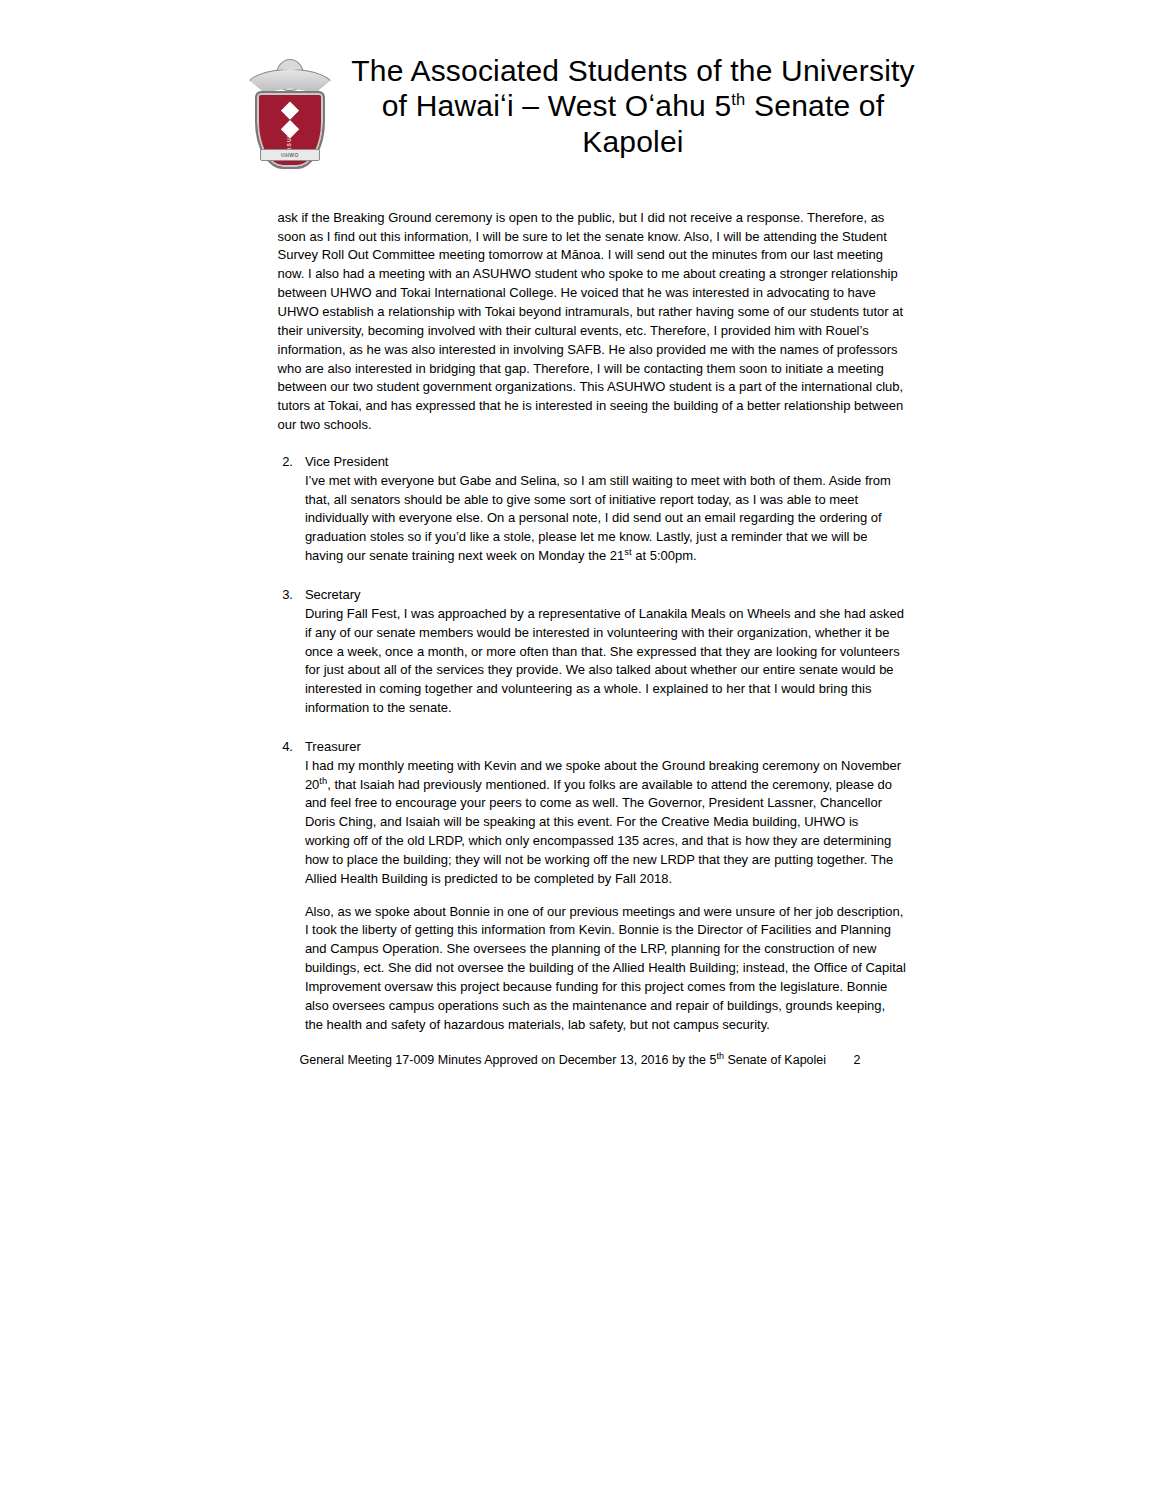ASUHWO
The Associated Students of the University of Hawaiʻi – West Oʻahu 5th Senate of Kapolei
ask if the Breaking Ground ceremony is open to the public, but I did not receive a response. Therefore, as soon as I find out this information, I will be sure to let the senate know. Also, I will be attending the Student Survey Roll Out Committee meeting tomorrow at Mānoa. I will send out the minutes from our last meeting now. I also had a meeting with an ASUHWO student who spoke to me about creating a stronger relationship between UHWO and Tokai International College. He voiced that he was interested in advocating to have UHWO establish a relationship with Tokai beyond intramurals, but rather having some of our students tutor at their university, becoming involved with their cultural events, etc. Therefore, I provided him with Rouel’s information, as he was also interested in involving SAFB. He also provided me with the names of professors who are also interested in bridging that gap. Therefore, I will be contacting them soon to initiate a meeting between our two student government organizations. This ASUHWO student is a part of the international club, tutors at Tokai, and has expressed that he is interested in seeing the building of a better relationship between our two schools.
2. Vice President
I’ve met with everyone but Gabe and Selina, so I am still waiting to meet with both of them. Aside from that, all senators should be able to give some sort of initiative report today, as I was able to meet individually with everyone else. On a personal note, I did send out an email regarding the ordering of graduation stoles so if you’d like a stole, please let me know. Lastly, just a reminder that we will be having our senate training next week on Monday the 21st at 5:00pm.
3. Secretary
During Fall Fest, I was approached by a representative of Lanakila Meals on Wheels and she had asked if any of our senate members would be interested in volunteering with their organization, whether it be once a week, once a month, or more often than that. She expressed that they are looking for volunteers for just about all of the services they provide. We also talked about whether our entire senate would be interested in coming together and volunteering as a whole. I explained to her that I would bring this information to the senate.
4. Treasurer
I had my monthly meeting with Kevin and we spoke about the Ground breaking ceremony on November 20th, that Isaiah had previously mentioned. If you folks are available to attend the ceremony, please do and feel free to encourage your peers to come as well. The Governor, President Lassner, Chancellor Doris Ching, and Isaiah will be speaking at this event. For the Creative Media building, UHWO is working off of the old LRDP, which only encompassed 135 acres, and that is how they are determining how to place the building; they will not be working off the new LRDP that they are putting together. The Allied Health Building is predicted to be completed by Fall 2018.
Also, as we spoke about Bonnie in one of our previous meetings and were unsure of her job description, I took the liberty of getting this information from Kevin. Bonnie is the Director of Facilities and Planning and Campus Operation. She oversees the planning of the LRP, planning for the construction of new buildings, ect. She did not oversee the building of the Allied Health Building; instead, the Office of Capital Improvement oversaw this project because funding for this project comes from the legislature. Bonnie also oversees campus operations such as the maintenance and repair of buildings, grounds keeping, the health and safety of hazardous materials, lab safety, but not campus security.
General Meeting 17-009 Minutes Approved on December 13, 2016 by the 5th Senate of Kapolei 2